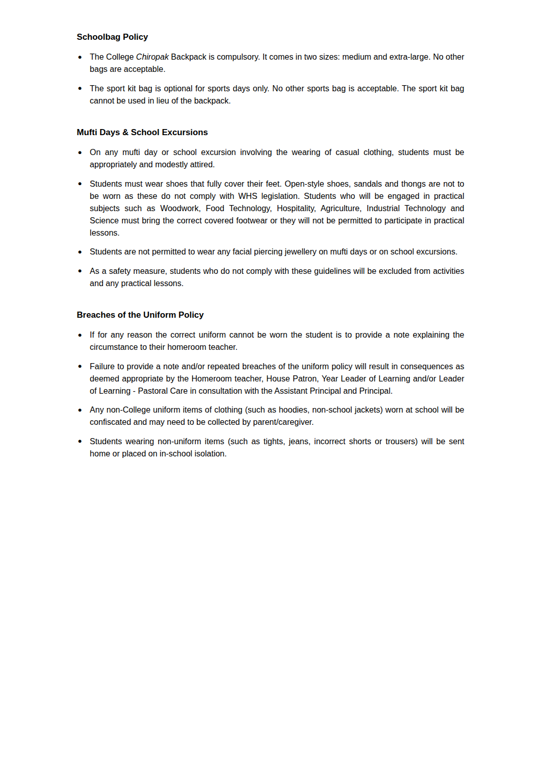Schoolbag Policy
The College Chiropak Backpack is compulsory. It comes in two sizes: medium and extra-large. No other bags are acceptable.
The sport kit bag is optional for sports days only. No other sports bag is acceptable. The sport kit bag cannot be used in lieu of the backpack.
Mufti Days & School Excursions
On any mufti day or school excursion involving the wearing of casual clothing, students must be appropriately and modestly attired.
Students must wear shoes that fully cover their feet. Open-style shoes, sandals and thongs are not to be worn as these do not comply with WHS legislation. Students who will be engaged in practical subjects such as Woodwork, Food Technology, Hospitality, Agriculture, Industrial Technology and Science must bring the correct covered footwear or they will not be permitted to participate in practical lessons.
Students are not permitted to wear any facial piercing jewellery on mufti days or on school excursions.
As a safety measure, students who do not comply with these guidelines will be excluded from activities and any practical lessons.
Breaches of the Uniform Policy
If for any reason the correct uniform cannot be worn the student is to provide a note explaining the circumstance to their homeroom teacher.
Failure to provide a note and/or repeated breaches of the uniform policy will result in consequences as deemed appropriate by the Homeroom teacher, House Patron, Year Leader of Learning and/or Leader of Learning - Pastoral Care in consultation with the Assistant Principal and Principal.
Any non-College uniform items of clothing (such as hoodies, non-school jackets) worn at school will be confiscated and may need to be collected by parent/caregiver.
Students wearing non-uniform items (such as tights, jeans, incorrect shorts or trousers) will be sent home or placed on in-school isolation.